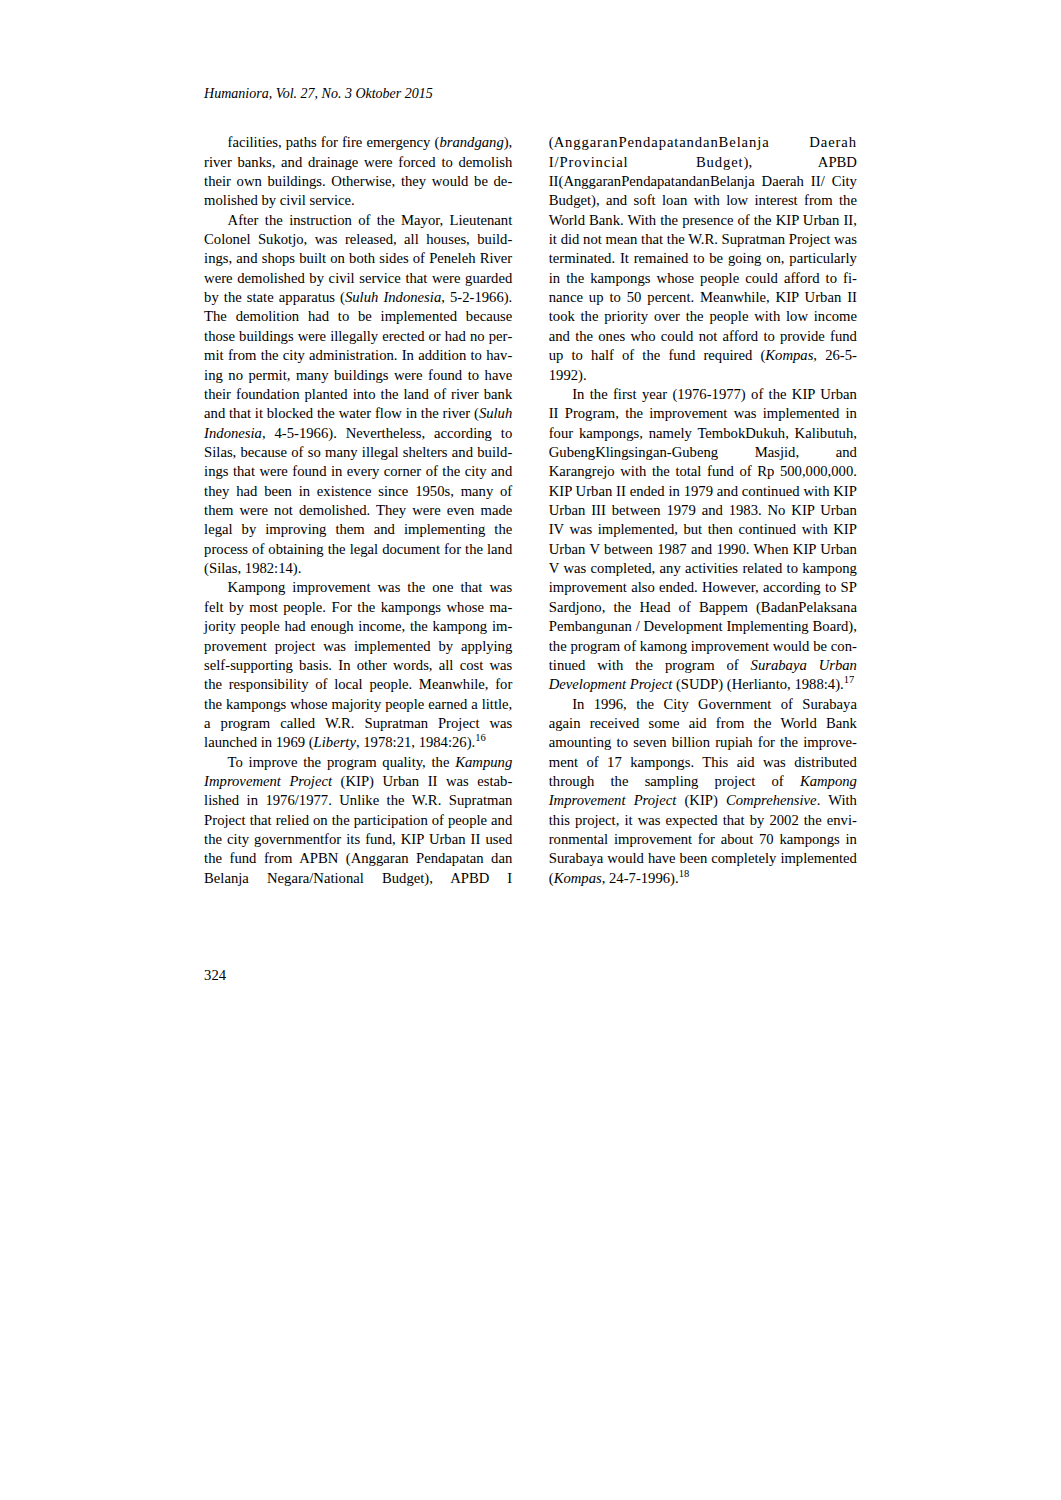Humaniora, Vol. 27, No. 3 Oktober 2015
facilities, paths for fire emergency (brandgang), river banks, and drainage were forced to demolish their own buildings. Otherwise, they would be demolished by civil service.
After the instruction of the Mayor, Lieutenant Colonel Sukotjo, was released, all houses, buildings, and shops built on both sides of Peneleh River were demolished by civil service that were guarded by the state apparatus (Suluh Indonesia, 5-2-1966). The demolition had to be implemented because those buildings were illegally erected or had no permit from the city administration. In addition to having no permit, many buildings were found to have their foundation planted into the land of river bank and that it blocked the water flow in the river (Suluh Indonesia, 4-5-1966). Nevertheless, according to Silas, because of so many illegal shelters and buildings that were found in every corner of the city and they had been in existence since 1950s, many of them were not demolished. They were even made legal by improving them and implementing the process of obtaining the legal document for the land (Silas, 1982:14).
Kampong improvement was the one that was felt by most people. For the kampongs whose majority people had enough income, the kampong improvement project was implemented by applying self-supporting basis. In other words, all cost was the responsibility of local people. Meanwhile, for the kampongs whose majority people earned a little, a program called W.R. Supratman Project was launched in 1969 (Liberty, 1978:21, 1984:26).16
To improve the program quality, the Kampung Improvement Project (KIP) Urban II was established in 1976/1977. Unlike the W.R. Supratman Project that relied on the participation of people and the city governmentfor its fund, KIP Urban II used the fund from APBN (Anggaran Pendapatan dan Belanja Negara/National Budget), APBD I (AnggaranPendapatandanBelanja Daerah I/Provincial Budget), APBD II(AnggaranPendapatandanBelanja Daerah II/ City Budget), and soft loan with low interest from the World Bank. With the presence of the KIP Urban II, it did not mean that the W.R. Supratman Project was terminated. It remained to be going on, particularly in the kampongs whose people could afford to finance up to 50 percent. Meanwhile, KIP Urban II took the priority over the people with low income and the ones who could not afford to provide fund up to half of the fund required (Kompas, 26-5-1992).
In the first year (1976-1977) of the KIP Urban II Program, the improvement was implemented in four kampongs, namely TembokDukuh, Kalibutuh, GubengKlingsingan-Gubeng Masjid, and Karangrejo with the total fund of Rp 500,000,000. KIP Urban II ended in 1979 and continued with KIP Urban III between 1979 and 1983. No KIP Urban IV was implemented, but then continued with KIP Urban V between 1987 and 1990. When KIP Urban V was completed, any activities related to kampong improvement also ended. However, according to SP Sardjono, the Head of Bappem (BadanPelaksana Pembangunan / Development Implementing Board), the program of kamong improvement would be continued with the program of Surabaya Urban Development Project (SUDP) (Herlianto, 1988:4).17
In 1996, the City Government of Surabaya again received some aid from the World Bank amounting to seven billion rupiah for the improvement of 17 kampongs. This aid was distributed through the sampling project of Kampong Improvement Project (KIP) Comprehensive. With this project, it was expected that by 2002 the environmental improvement for about 70 kampongs in Surabaya would have been completely implemented (Kompas, 24-7-1996).18
324